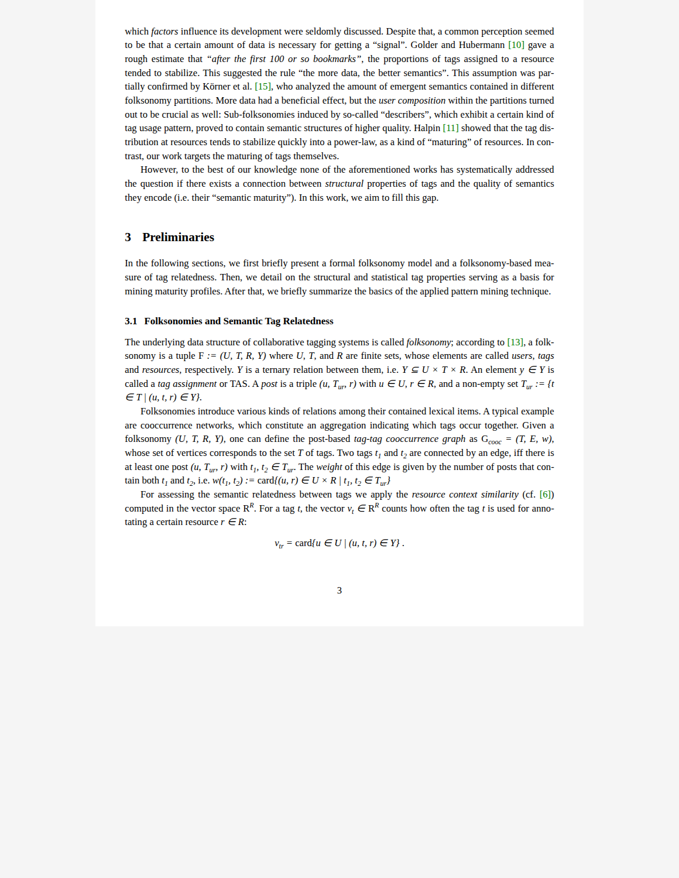which factors influence its development were seldomly discussed. Despite that, a common perception seemed to be that a certain amount of data is necessary for getting a “signal”. Golder and Hubermann [10] gave a rough estimate that “after the first 100 or so bookmarks”, the proportions of tags assigned to a resource tended to stabilize. This suggested the rule “the more data, the better semantics”. This assumption was partially confirmed by Körner et al. [15], who analyzed the amount of emergent semantics contained in different folksonomy partitions. More data had a beneficial effect, but the user composition within the partitions turned out to be crucial as well: Sub-folksonomies induced by so-called “describers”, which exhibit a certain kind of tag usage pattern, proved to contain semantic structures of higher quality. Halpin [11] showed that the tag distribution at resources tends to stabilize quickly into a power-law, as a kind of “maturing” of resources. In contrast, our work targets the maturing of tags themselves.
However, to the best of our knowledge none of the aforementioned works has systematically addressed the question if there exists a connection between structural properties of tags and the quality of semantics they encode (i.e. their “semantic maturity”). In this work, we aim to fill this gap.
3 Preliminaries
In the following sections, we first briefly present a formal folksonomy model and a folksonomy-based measure of tag relatedness. Then, we detail on the structural and statistical tag properties serving as a basis for mining maturity profiles. After that, we briefly summarize the basics of the applied pattern mining technique.
3.1 Folksonomies and Semantic Tag Relatedness
The underlying data structure of collaborative tagging systems is called folksonomy; according to [13], a folksonomy is a tuple F := (U, T, R, Y) where U, T, and R are finite sets, whose elements are called users, tags and resources, respectively. Y is a ternary relation between them, i.e. Y ⊆ U × T × R. An element y ∈ Y is called a tag assignment or TAS. A post is a triple (u, Tur, r) with u ∈ U, r ∈ R, and a non-empty set Tur := {t ∈ T | (u, t, r) ∈ Y}.
Folksonomies introduce various kinds of relations among their contained lexical items. A typical example are cooccurrence networks, which constitute an aggregation indicating which tags occur together. Given a folksonomy (U, T, R, Y), one can define the post-based tag-tag cooccurrence graph as Gcooc = (T, E, w), whose set of vertices corresponds to the set T of tags. Two tags t1 and t2 are connected by an edge, iff there is at least one post (u, Tur, r) with t1, t2 ∈ Tur. The weight of this edge is given by the number of posts that contain both t1 and t2, i.e. w(t1, t2) := card{(u, r) ∈ U × R | t1, t2 ∈ Tur}
For assessing the semantic relatedness between tags we apply the resource context similarity (cf. [6]) computed in the vector space RR. For a tag t, the vector vt ∈ RR counts how often the tag t is used for annotating a certain resource r ∈ R:
vtr = card{u ∈ U | (u, t, r) ∈ Y} .
3